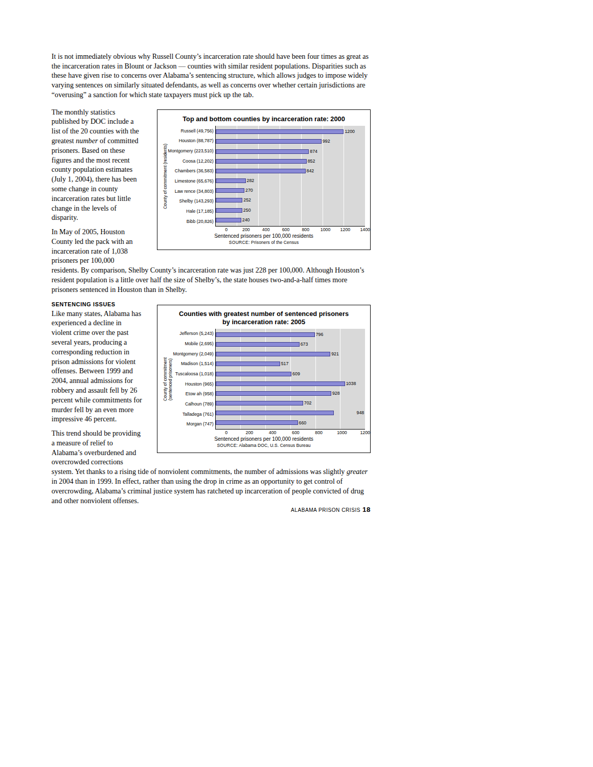It is not immediately obvious why Russell County’s incarceration rate should have been four times as great as the incarceration rates in Blount or Jackson — counties with similar resident populations. Disparities such as these have given rise to concerns over Alabama’s sentencing structure, which allows judges to impose widely varying sentences on similarly situated defendants, as well as concerns over whether certain jurisdictions are “overusing” a sanction for which state taxpayers must pick up the tab.
Top and bottom counties by incarceration rate: 2000
County of commitment (residents)
Russell (49,756)
Houston (88,787)
Montgomery (223,510)
Coosa (12,202)
Chambers (36,583)
Limestone (65,676)
Law rence (34,803)
Shelby (143,293)
Hale (17,185)
Bibb (20,826)
1200
992
874
852
842
282
270
252
250
240
0 200 400 600 800 1000 1200 1400
Sentenced prisoners per 100,000 residents
SOURCE: Prisoners of the Census
The monthly statistics published by DOC include a list of the 20 counties with the greatest number of committed prisoners. Based on these figures and the most recent county population estimates (July 1, 2004), there has been some change in county incarceration rates but little change in the levels of disparity.
In May of 2005, Houston County led the pack with an incarceration rate of 1,038 prisoners per 100,000 residents. By comparison, Shelby County’s incarceration rate was just 228 per 100,000. Although Houston’s resident population is a little over half the size of Shelby’s, the state houses two-and-a-half times more prisoners sentenced in Houston than in Shelby.
Counties with greatest number of sentenced prisoners
by incarceration rate: 2005
County of commitment
(sentenced prisoners)
Jefferson (5,243)
Mobile (2,695)
Montgomery (2,049)
Madison (1,514)
Tuscaloosa (1,018)
Houston (965)
Etow ah (958)
Calhoun (789)
Talladega (761)
Morgan (747)
796
673
921
517
609
1038
928
702
948
660
0 200 400 600 800 1000 1200
Sentenced prisoners per 100,000 residents
SOURCE: Alabama DOC, U.S. Census Bureau
Sentencing issues
Like many states, Alabama has experienced a decline in violent crime over the past several years, producing a corresponding reduction in prison admissions for violent offenses. Between 1999 and 2004, annual admissions for robbery and assault fell by 26 percent while commitments for murder fell by an even more impressive 46 percent.
This trend should be providing a measure of relief to Alabama’s overburdened and overcrowded corrections system. Yet thanks to a rising tide of nonviolent commitments, the number of admissions was slightly greater in 2004 than in 1999. In effect, rather than using the drop in crime as an opportunity to get control of overcrowding, Alabama’s criminal justice system has ratcheted up incarceration of people convicted of drug and other nonviolent offenses.
ALABAMA PRISON CRISIS18